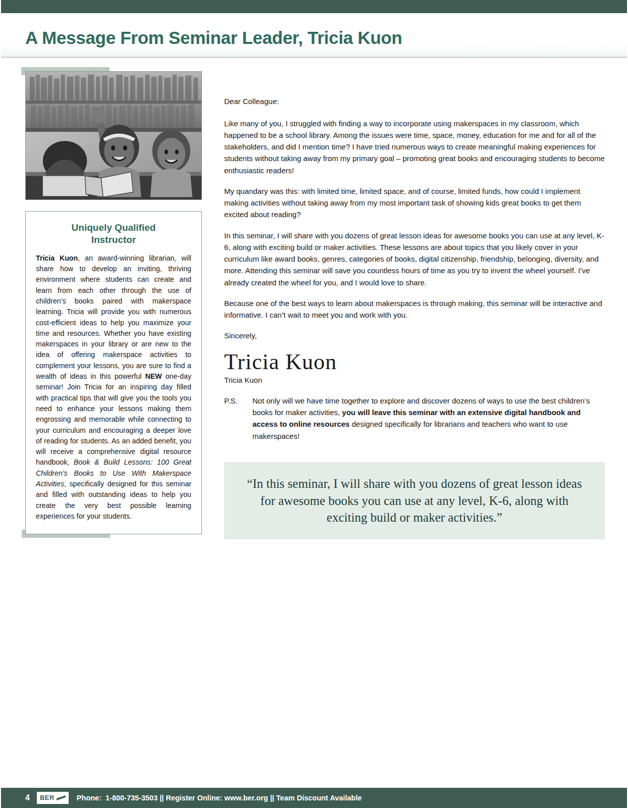A Message From Seminar Leader, Tricia Kuon
Uniquely Qualified
Instructor
Tricia Kuon, an award-winning librarian, will share how to develop an inviting, thriving environment where students can create and learn from each other through the use of children’s books paired with makerspace learning. Tricia will provide you with numerous cost-efficient ideas to help you maximize your time and resources. Whether you have existing makerspaces in your library or are new to the idea of offering makerspace activities to complement your lessons, you are sure to find a wealth of ideas in this powerful NEW one-day seminar! Join Tricia for an inspiring day filled with practical tips that will give you the tools you need to enhance your lessons making them engrossing and memorable while connecting to your curriculum and encouraging a deeper love of reading for students. As an added benefit, you will receive a comprehensive digital resource handbook, Book & Build Lessons: 100 Great Children’s Books to Use With Makerspace Activities, specifically designed for this seminar and filled with outstanding ideas to help you create the very best possible learning experiences for your students.
Dear Colleague:
Like many of you, I struggled with finding a way to incorporate using makerspaces in my classroom, which happened to be a school library. Among the issues were time, space, money, education for me and for all of the stakeholders, and did I mention time? I have tried numerous ways to create meaningful making experiences for students without taking away from my primary goal – promoting great books and encouraging students to become enthusiastic readers!
My quandary was this: with limited time, limited space, and of course, limited funds, how could I implement making activities without taking away from my most important task of showing kids great books to get them excited about reading?
In this seminar, I will share with you dozens of great lesson ideas for awesome books you can use at any level, K-6, along with exciting build or maker activities. These lessons are about topics that you likely cover in your curriculum like award books, genres, categories of books, digital citizenship, friendship, belonging, diversity, and more. Attending this seminar will save you countless hours of time as you try to invent the wheel yourself. I’ve already created the wheel for you, and I would love to share.
Because one of the best ways to learn about makerspaces is through making, this seminar will be interactive and informative. I can’t wait to meet you and work with you.
Sincerely,
Tricia Kuon
Tricia Kuon
P.S.
Not only will we have time together to explore and discover dozens of ways to use the best children’s books for maker activities, you will leave this seminar with an extensive digital handbook and access to online resources designed specifically for librarians and teachers who want to use makerspaces!
“In this seminar, I will share with you dozens of great lesson ideas for awesome books you can use at any level, K-6, along with exciting build or maker activities.”
4 BER Phone: 1-800-735-3503 || Register Online: www.ber.org || Team Discount Available